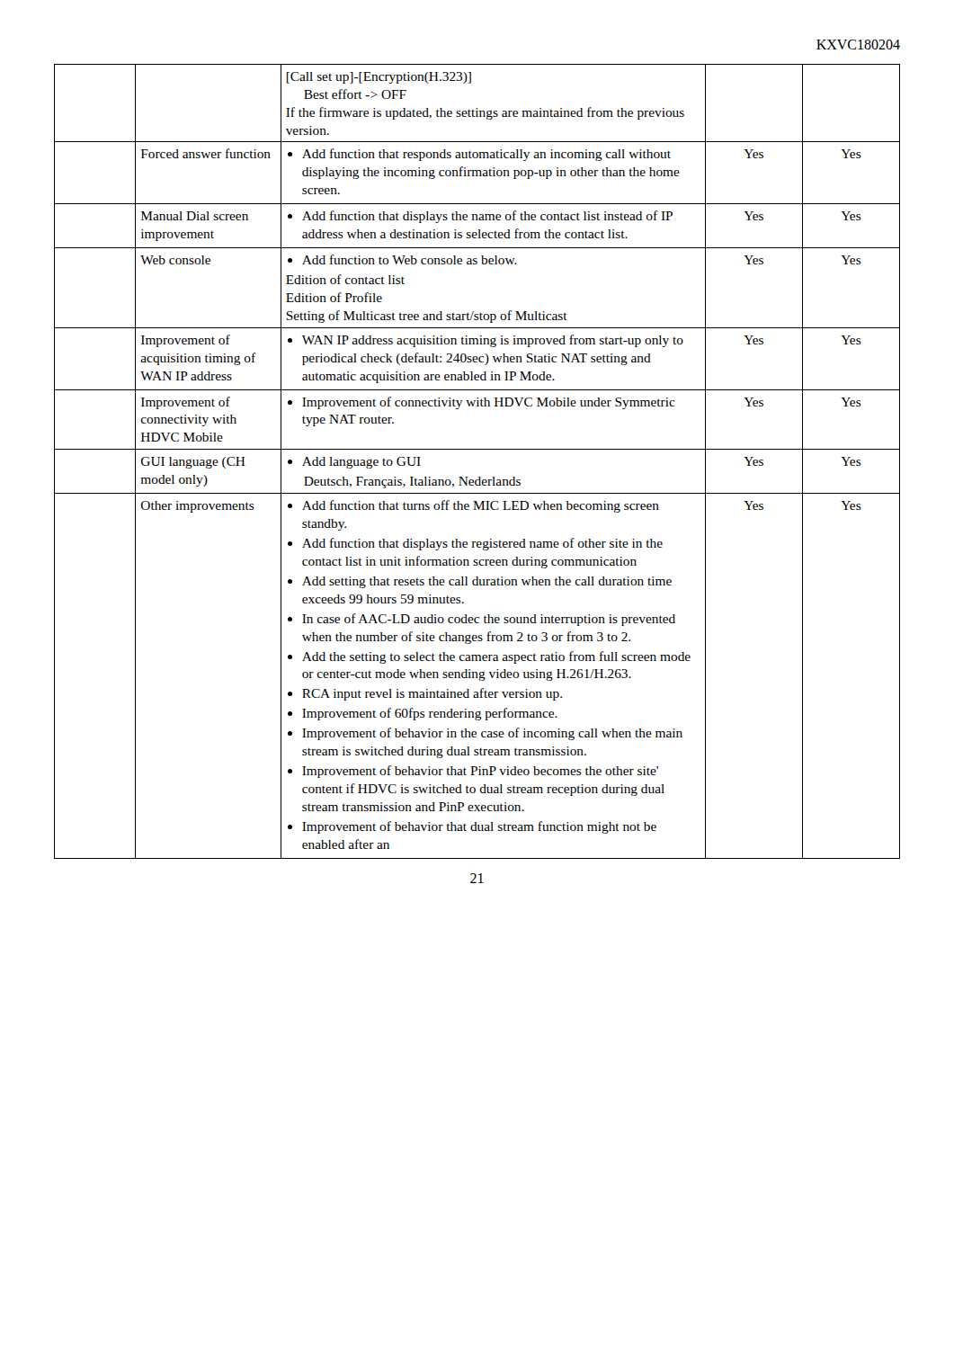KXVC180204
| | | [Call set up]-[Encryption(H.323)] Best effort -> OFF If the firmware is updated, the settings are maintained from the previous version. | | |
| | Forced answer function | Add function that responds automatically an incoming call without displaying the incoming confirmation pop-up in other than the home screen. | Yes | Yes |
| | Manual Dial screen improvement | Add function that displays the name of the contact list instead of IP address when a destination is selected from the contact list. | Yes | Yes |
| | Web console | Add function to Web console as below. Edition of contact list Edition of Profile Setting of Multicast tree and start/stop of Multicast | Yes | Yes |
| | Improvement of acquisition timing of WAN IP address | WAN IP address acquisition timing is improved from start-up only to periodical check (default: 240sec) when Static NAT setting and automatic acquisition are enabled in IP Mode. | Yes | Yes |
| | Improvement of connectivity with HDVC Mobile | Improvement of connectivity with HDVC Mobile under Symmetric type NAT router. | Yes | Yes |
| | GUI language (CH model only) | Add language to GUI Deutsch, Français, Italiano, Nederlands | Yes | Yes |
| | Other improvements | Add function that turns off the MIC LED when becoming screen standby. Add function that displays the registered name of other site in the contact list in unit information screen during communication Add setting that resets the call duration when the call duration time exceeds 99 hours 59 minutes. In case of AAC-LD audio codec the sound interruption is prevented when the number of site changes from 2 to 3 or from 3 to 2. Add the setting to select the camera aspect ratio from full screen mode or center-cut mode when sending video using H.261/H.263. RCA input revel is maintained after version up. Improvement of 60fps rendering performance. Improvement of behavior in the case of incoming call when the main stream is switched during dual stream transmission. Improvement of behavior that PinP video becomes the other site' content if HDVC is switched to dual stream reception during dual stream transmission and PinP execution. Improvement of behavior that dual stream function might not be enabled after an | Yes | Yes |
21